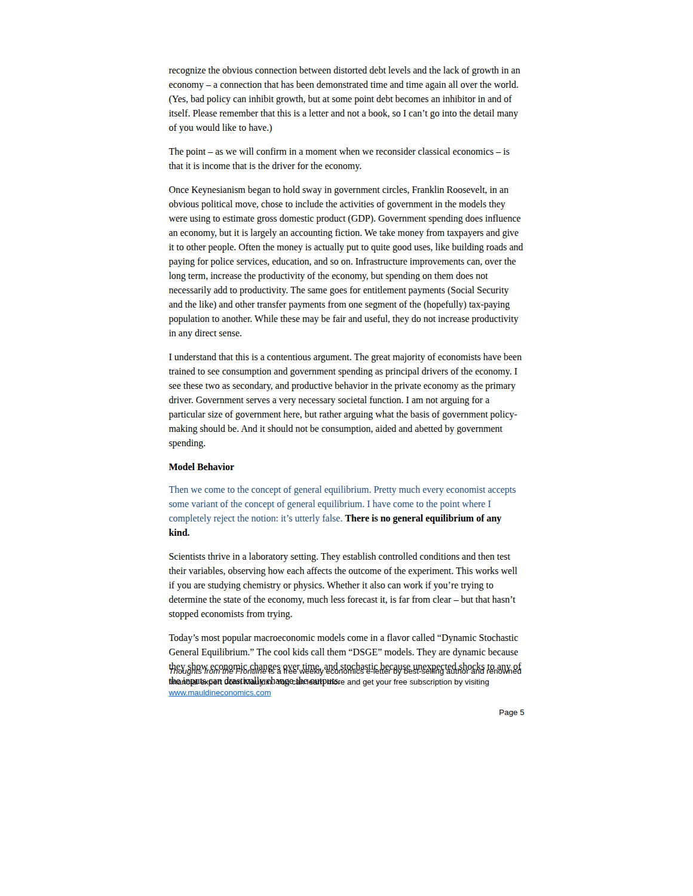recognize the obvious connection between distorted debt levels and the lack of growth in an economy – a connection that has been demonstrated time and time again all over the world. (Yes, bad policy can inhibit growth, but at some point debt becomes an inhibitor in and of itself. Please remember that this is a letter and not a book, so I can’t go into the detail many of you would like to have.)
The point – as we will confirm in a moment when we reconsider classical economics – is that it is income that is the driver for the economy.
Once Keynesianism began to hold sway in government circles, Franklin Roosevelt, in an obvious political move, chose to include the activities of government in the models they were using to estimate gross domestic product (GDP). Government spending does influence an economy, but it is largely an accounting fiction. We take money from taxpayers and give it to other people. Often the money is actually put to quite good uses, like building roads and paying for police services, education, and so on. Infrastructure improvements can, over the long term, increase the productivity of the economy, but spending on them does not necessarily add to productivity. The same goes for entitlement payments (Social Security and the like) and other transfer payments from one segment of the (hopefully) tax-paying population to another. While these may be fair and useful, they do not increase productivity in any direct sense.
I understand that this is a contentious argument. The great majority of economists have been trained to see consumption and government spending as principal drivers of the economy. I see these two as secondary, and productive behavior in the private economy as the primary driver. Government serves a very necessary societal function. I am not arguing for a particular size of government here, but rather arguing what the basis of government policy-making should be. And it should not be consumption, aided and abetted by government spending.
Model Behavior
Then we come to the concept of general equilibrium. Pretty much every economist accepts some variant of the concept of general equilibrium. I have come to the point where I completely reject the notion: it’s utterly false. There is no general equilibrium of any kind.
Scientists thrive in a laboratory setting. They establish controlled conditions and then test their variables, observing how each affects the outcome of the experiment. This works well if you are studying chemistry or physics. Whether it also can work if you’re trying to determine the state of the economy, much less forecast it, is far from clear – but that hasn’t stopped economists from trying.
Today’s most popular macroeconomic models come in a flavor called “Dynamic Stochastic General Equilibrium.” The cool kids call them “DSGE” models. They are dynamic because they show economic changes over time, and stochastic because unexpected shocks to any of the inputs can drastically change the outputs.
Thoughts from the Frontline is a free weekly economics e-letter by best-selling author and renowned financial expert John Mauldin. You can learn more and get your free subscription by visiting www.mauldineconomics.com
Page 5